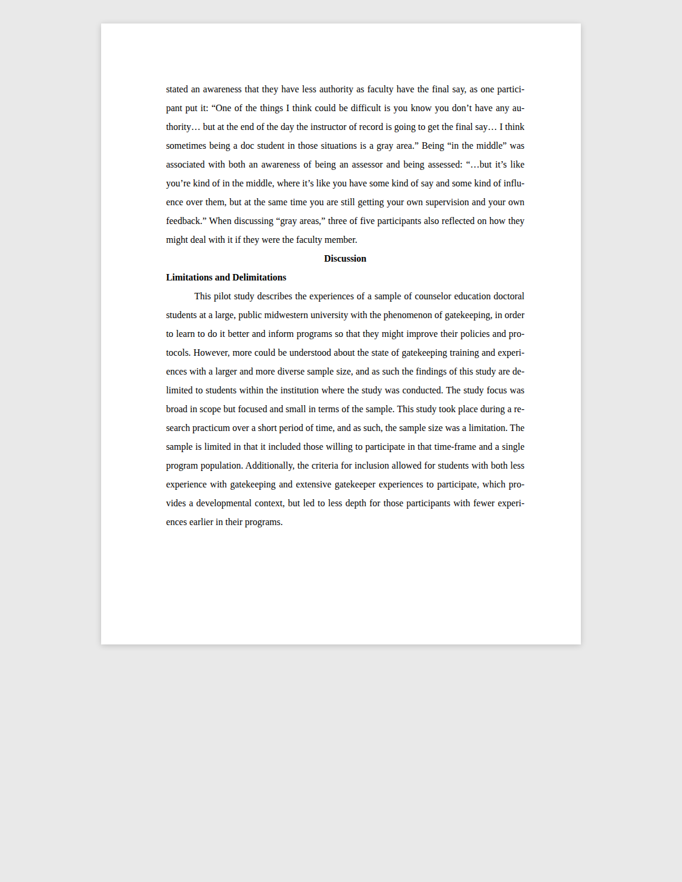stated an awareness that they have less authority as faculty have the final say, as one participant put it: “One of the things I think could be difficult is you know you don’t have any authority… but at the end of the day the instructor of record is going to get the final say… I think sometimes being a doc student in those situations is a gray area.” Being “in the middle” was associated with both an awareness of being an assessor and being assessed: “…but it’s like you’re kind of in the middle, where it’s like you have some kind of say and some kind of influence over them, but at the same time you are still getting your own supervision and your own feedback.” When discussing “gray areas,” three of five participants also reflected on how they might deal with it if they were the faculty member.
Discussion
Limitations and Delimitations
This pilot study describes the experiences of a sample of counselor education doctoral students at a large, public midwestern university with the phenomenon of gatekeeping, in order to learn to do it better and inform programs so that they might improve their policies and protocols. However, more could be understood about the state of gatekeeping training and experiences with a larger and more diverse sample size, and as such the findings of this study are delimited to students within the institution where the study was conducted. The study focus was broad in scope but focused and small in terms of the sample. This study took place during a research practicum over a short period of time, and as such, the sample size was a limitation. The sample is limited in that it included those willing to participate in that time-frame and a single program population. Additionally, the criteria for inclusion allowed for students with both less experience with gatekeeping and extensive gatekeeper experiences to participate, which provides a developmental context, but led to less depth for those participants with fewer experiences earlier in their programs.